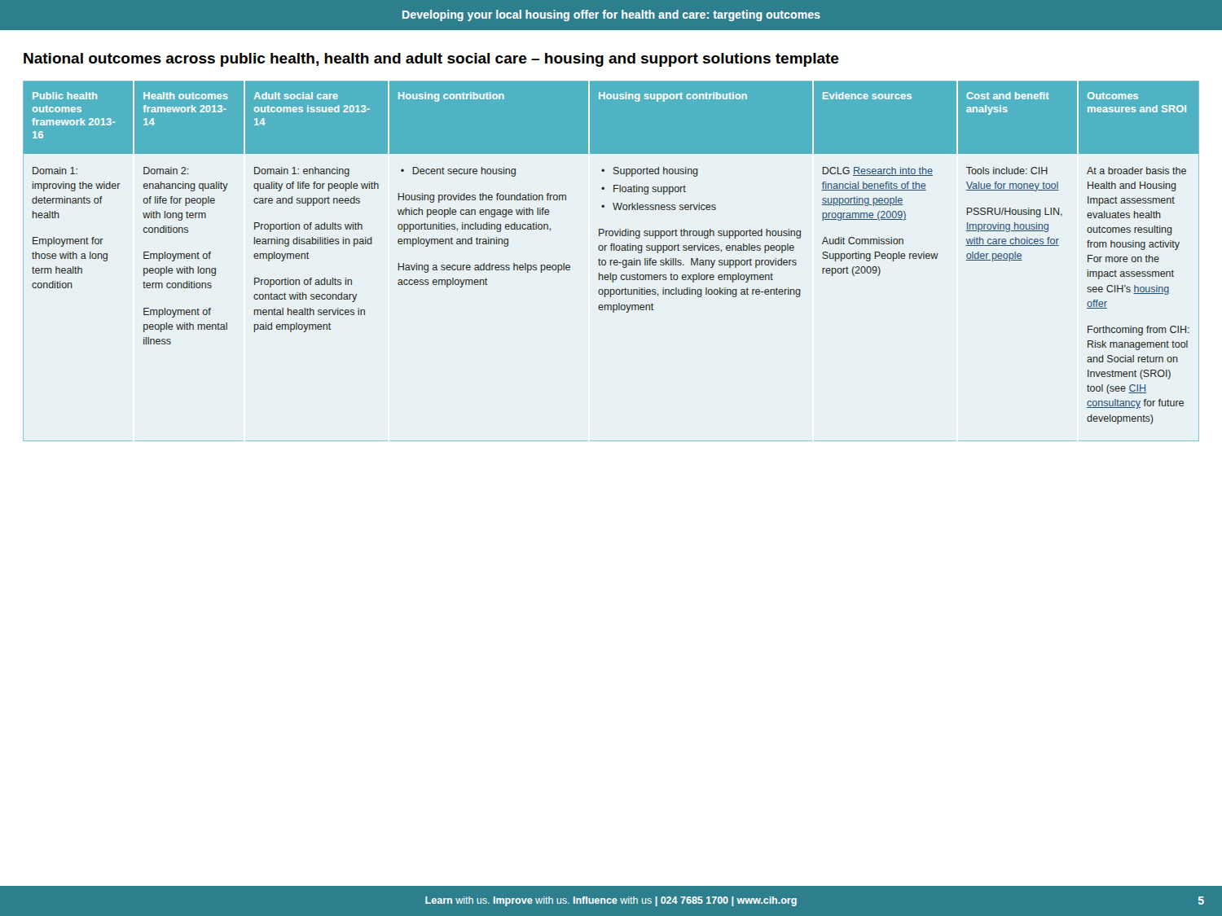Developing your local housing offer for health and care: targeting outcomes
National outcomes across public health, health and adult social care – housing and support solutions template
| Public health outcomes framework 2013-16 | Health outcomes framework 2013-14 | Adult social care outcomes issued 2013-14 | Housing contribution | Housing support contribution | Evidence sources | Cost and benefit analysis | Outcomes measures and SROI |
| --- | --- | --- | --- | --- | --- | --- | --- |
| Domain 1: improving the wider determinants of health Employment for those with a long term health condition | Domain 2: enahancing quality of life for people with long term conditions Employment of people with long term conditions Employment of people with mental illness | Domain 1: enhancing quality of life for people with care and support needs Proportion of adults with learning disabilities in paid employment Proportion of adults in contact with secondary mental health services in paid employment | Decent secure housing Housing provides the foundation from which people can engage with life opportunities, including education, employment and training Having a secure address helps people access employment | Supported housing Floating support Worklessness services Providing support through supported housing or floating support services, enables people to re-gain life skills. Many support providers help customers to explore employment opportunities, including looking at re-entering employment | DCLG Research into the financial benefits of the supporting people programme (2009) Audit Commission Supporting People review report (2009) | Tools include: CIH Value for money tool PSSRU/Housing LIN, Improving housing with care choices for older people | At a broader basis the Health and Housing Impact assessment evaluates health outcomes resulting from housing activity For more on the impact assessment see CIH’s housing offer Forthcoming from CIH: Risk management tool and Social return on Investment (SROI) tool (see CIH consultancy for future developments) |
Learn with us. Improve with us. Influence with us | 024 7685 1700 | www.cih.org 5